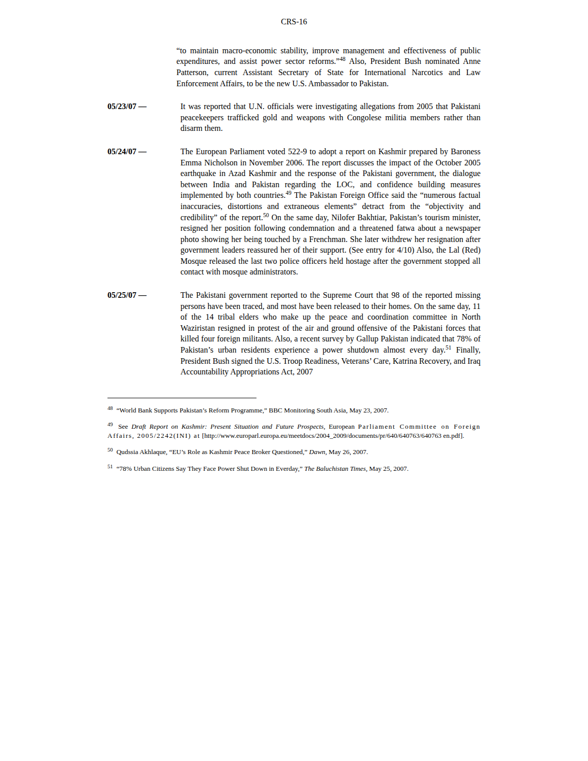CRS-16
“to maintain macro-economic stability, improve management and effectiveness of public expenditures, and assist power sector reforms.”48 Also, President Bush nominated Anne Patterson, current Assistant Secretary of State for International Narcotics and Law Enforcement Affairs, to be the new U.S. Ambassador to Pakistan.
05/23/07 —
It was reported that U.N. officials were investigating allegations from 2005 that Pakistani peacekeepers trafficked gold and weapons with Congolese militia members rather than disarm them.
05/24/07 —
The European Parliament voted 522-9 to adopt a report on Kashmir prepared by Baroness Emma Nicholson in November 2006. The report discusses the impact of the October 2005 earthquake in Azad Kashmir and the response of the Pakistani government, the dialogue between India and Pakistan regarding the LOC, and confidence building measures implemented by both countries.49 The Pakistan Foreign Office said the “numerous factual inaccuracies, distortions and extraneous elements” detract from the “objectivity and credibility” of the report.50 On the same day, Nilofer Bakhtiar, Pakistan’s tourism minister, resigned her position following condemnation and a threatened fatwa about a newspaper photo showing her being touched by a Frenchman. She later withdrew her resignation after government leaders reassured her of their support. (See entry for 4/10) Also, the Lal (Red) Mosque released the last two police officers held hostage after the government stopped all contact with mosque administrators.
05/25/07 —
The Pakistani government reported to the Supreme Court that 98 of the reported missing persons have been traced, and most have been released to their homes. On the same day, 11 of the 14 tribal elders who make up the peace and coordination committee in North Waziristan resigned in protest of the air and ground offensive of the Pakistani forces that killed four foreign militants. Also, a recent survey by Gallup Pakistan indicated that 78% of Pakistan’s urban residents experience a power shutdown almost every day.51 Finally, President Bush signed the U.S. Troop Readiness, Veterans’ Care, Katrina Recovery, and Iraq Accountability Appropriations Act, 2007
48 “World Bank Supports Pakistan’s Reform Programme,” BBC Monitoring South Asia, May 23, 2007.
49 See Draft Report on Kashmir: Present Situation and Future Prospects, European Parliament Committee on Foreign Affairs, 2005/2242(INI) at [http://www.europarl.europa.eu/meetdocs/2004_2009/documents/pr/640/640763/640763 en.pdf].
50 Qudssia Akhlaque, “EU’s Role as Kashmir Peace Broker Questioned,” Dawn, May 26, 2007.
51 “78% Urban Citizens Say They Face Power Shut Down in Everday,” The Baluchistan Times, May 25, 2007.